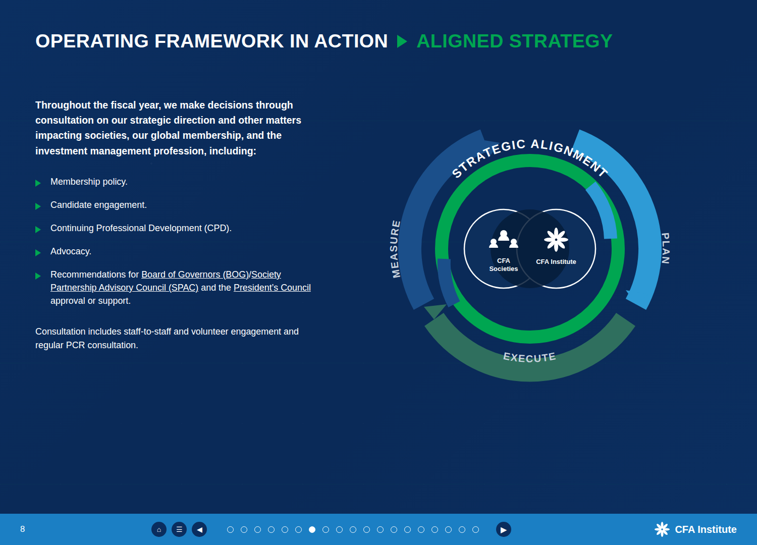Operating Framework in Action
Aligned Strategy
Throughout the fiscal year, we make decisions through consultation on our strategic direction and other matters impacting societies, our global membership, and the investment management profession, including:
Membership policy.
Candidate engagement.
Continuing Professional Development (CPD).
Advocacy.
Recommendations for Board of Governors (BOG)/Society Partnership Advisory Council (SPAC) and the President’s Council approval or support.
Consultation includes staff-to-staff and volunteer engagement and regular PCR consultation.
CFA Societies CFA Institute STRATEGIC ALIGNMENT PLAN EXECUTE MEASURE
8
⌂
☰
◀
▶
CFA Institute